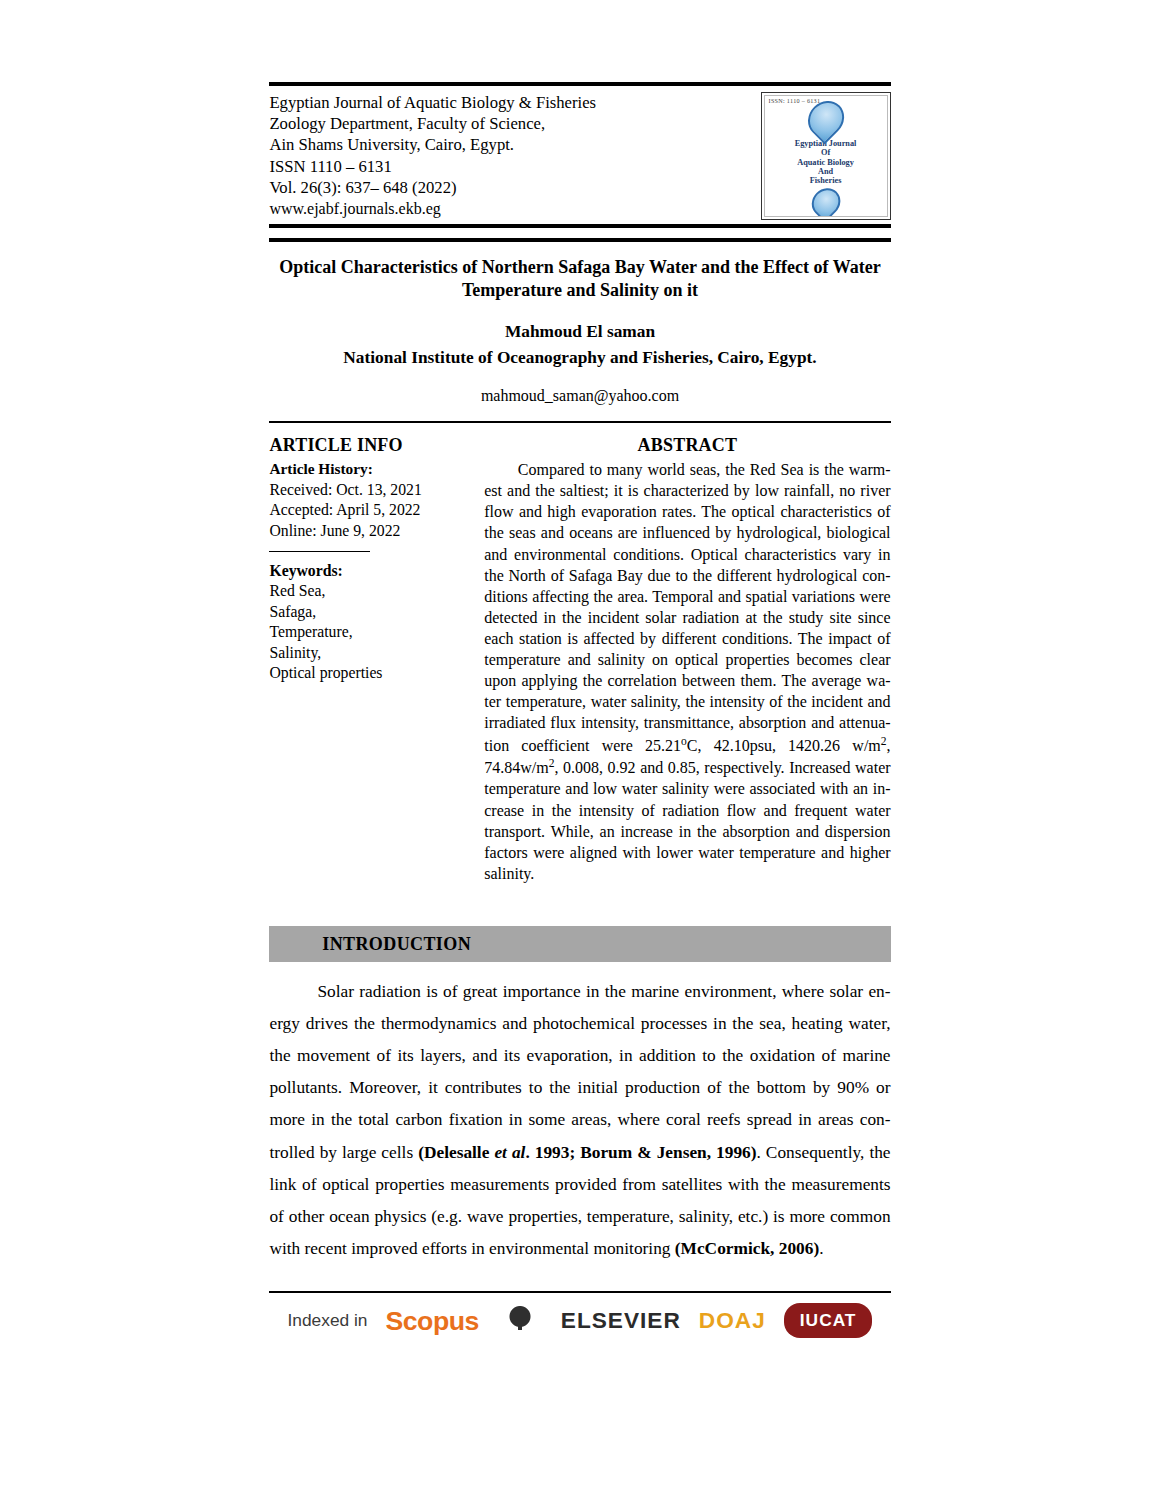Egyptian Journal of Aquatic Biology & Fisheries
Zoology Department, Faculty of Science,
Ain Shams University, Cairo, Egypt.
ISSN 1110 – 6131
Vol. 26(3): 637– 648 (2022)
www.ejabf.journals.ekb.eg
ISSN: 1110 – 6131
Egyptian Journal
Of
Aquatic Biology
And
Fisheries
Optical Characteristics of Northern Safaga Bay Water and the Effect of Water
Temperature and Salinity on it
Mahmoud El saman
National Institute of Oceanography and Fisheries, Cairo, Egypt.
mahmoud_saman@yahoo.com
ARTICLE INFO
Article History:
Received: Oct. 13, 2021
Accepted: April 5, 2022
Online: June 9, 2022
Keywords:
Red Sea,
Safaga,
Temperature,
Salinity,
Optical properties
ABSTRACT
Compared to many world seas, the Red Sea is the warmest and the saltiest; it is characterized by low rainfall, no river flow and high evaporation rates. The optical characteristics of the seas and oceans are influenced by hydrological, biological and environmental conditions. Optical characteristics vary in the North of Safaga Bay due to the different hydrological conditions affecting the area. Temporal and spatial variations were detected in the incident solar radiation at the study site since each station is affected by different conditions. The impact of temperature and salinity on optical properties becomes clear upon applying the correlation between them. The average water temperature, water salinity, the intensity of the incident and irradiated flux intensity, transmittance, absorption and attenuation coefficient were 25.21oC, 42.10psu, 1420.26 w/m2, 74.84w/m2, 0.008, 0.92 and 0.85, respectively. Increased water temperature and low water salinity were associated with an increase in the intensity of radiation flow and frequent water transport. While, an increase in the absorption and dispersion factors were aligned with lower water temperature and higher salinity.
INTRODUCTION
Solar radiation is of great importance in the marine environment, where solar energy drives the thermodynamics and photochemical processes in the sea, heating water, the movement of its layers, and its evaporation, in addition to the oxidation of marine pollutants. Moreover, it contributes to the initial production of the bottom by 90% or more in the total carbon fixation in some areas, where coral reefs spread in areas controlled by large cells (Delesalle et al. 1993; Borum & Jensen, 1996). Consequently, the link of optical properties measurements provided from satellites with the measurements of other ocean physics (e.g. wave properties, temperature, salinity, etc.) is more common with recent improved efforts in environmental monitoring (McCormick, 2006).
Indexed in Scopus ELSEVIER DOAJ IUCAT